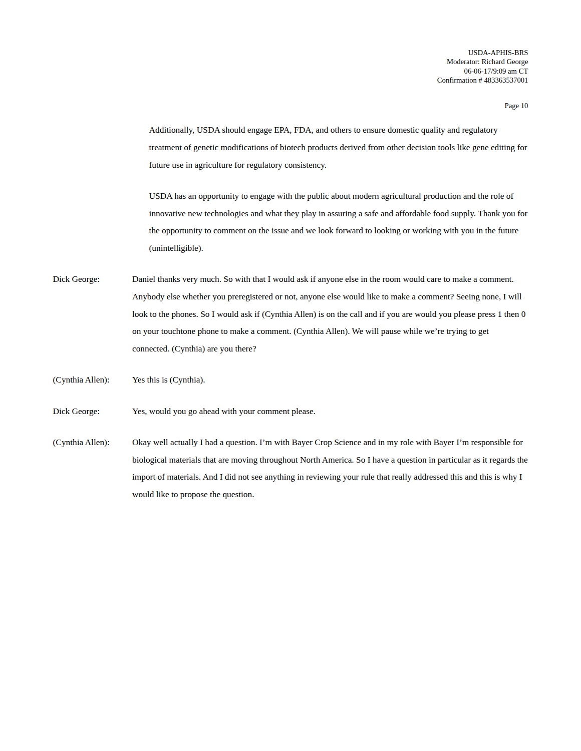USDA-APHIS-BRS
Moderator: Richard George
06-06-17/9:09 am CT
Confirmation # 483363537001
Page 10
Additionally, USDA should engage EPA, FDA, and others to ensure domestic quality and regulatory treatment of genetic modifications of biotech products derived from other decision tools like gene editing for future use in agriculture for regulatory consistency.
USDA has an opportunity to engage with the public about modern agricultural production and the role of innovative new technologies and what they play in assuring a safe and affordable food supply. Thank you for the opportunity to comment on the issue and we look forward to looking or working with you in the future (unintelligible).
Dick George:
Daniel thanks very much. So with that I would ask if anyone else in the room would care to make a comment. Anybody else whether you preregistered or not, anyone else would like to make a comment? Seeing none, I will look to the phones. So I would ask if (Cynthia Allen) is on the call and if you are would you please press 1 then 0 on your touchtone phone to make a comment. (Cynthia Allen). We will pause while we’re trying to get connected. (Cynthia) are you there?
(Cynthia Allen):
Yes this is (Cynthia).
Dick George:
Yes, would you go ahead with your comment please.
(Cynthia Allen):
Okay well actually I had a question. I’m with Bayer Crop Science and in my role with Bayer I’m responsible for biological materials that are moving throughout North America. So I have a question in particular as it regards the import of materials. And I did not see anything in reviewing your rule that really addressed this and this is why I would like to propose the question.